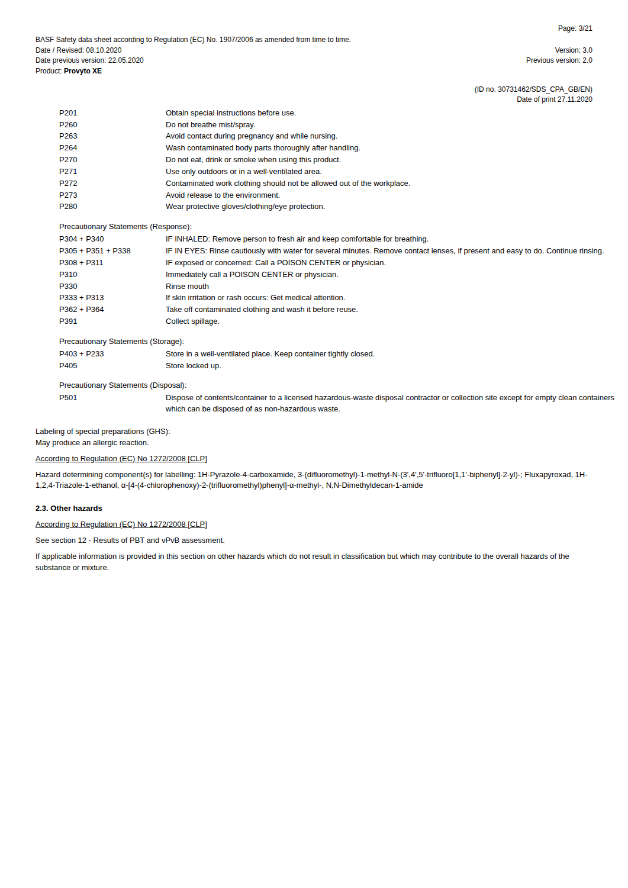Page: 3/21
BASF Safety data sheet according to Regulation (EC) No. 1907/2006 as amended from time to time.
Date / Revised: 08.10.2020 Version: 3.0
Date previous version: 22.05.2020 Previous version: 2.0
Product: Provyto XE
(ID no. 30731462/SDS_CPA_GB/EN)
Date of print 27.11.2020
| P201 | Obtain special instructions before use. |
| P260 | Do not breathe mist/spray. |
| P263 | Avoid contact during pregnancy and while nursing. |
| P264 | Wash contaminated body parts thoroughly after handling. |
| P270 | Do not eat, drink or smoke when using this product. |
| P271 | Use only outdoors or in a well-ventilated area. |
| P272 | Contaminated work clothing should not be allowed out of the workplace. |
| P273 | Avoid release to the environment. |
| P280 | Wear protective gloves/clothing/eye protection. |
Precautionary Statements (Response):
| P304 + P340 | IF INHALED: Remove person to fresh air and keep comfortable for breathing. |
| P305 + P351 + P338 | IF IN EYES: Rinse cautiously with water for several minutes. Remove contact lenses, if present and easy to do. Continue rinsing. |
| P308 + P311 | IF exposed or concerned: Call a POISON CENTER or physician. |
| P310 | Immediately call a POISON CENTER or physician. |
| P330 | Rinse mouth |
| P333 + P313 | If skin irritation or rash occurs: Get medical attention. |
| P362 + P364 | Take off contaminated clothing and wash it before reuse. |
| P391 | Collect spillage. |
Precautionary Statements (Storage):
| P403 + P233 | Store in a well-ventilated place. Keep container tightly closed. |
| P405 | Store locked up. |
Precautionary Statements (Disposal):
| P501 | Dispose of contents/container to a licensed hazardous-waste disposal contractor or collection site except for empty clean containers which can be disposed of as non-hazardous waste. |
Labeling of special preparations (GHS):
May produce an allergic reaction.
According to Regulation (EC) No 1272/2008 [CLP]
Hazard determining component(s) for labelling: 1H-Pyrazole-4-carboxamide, 3-(difluoromethyl)-1-methyl-N-(3',4',5'-trifluoro[1,1'-biphenyl]-2-yl)-; Fluxapyroxad, 1H-1,2,4-Triazole-1-ethanol, α-[4-(4-chlorophenoxy)-2-(trifluoromethyl)phenyl]-α-methyl-, N,N-Dimethyldecan-1-amide
2.3. Other hazards
According to Regulation (EC) No 1272/2008 [CLP]
See section 12 - Results of PBT and vPvB assessment.
If applicable information is provided in this section on other hazards which do not result in classification but which may contribute to the overall hazards of the substance or mixture.